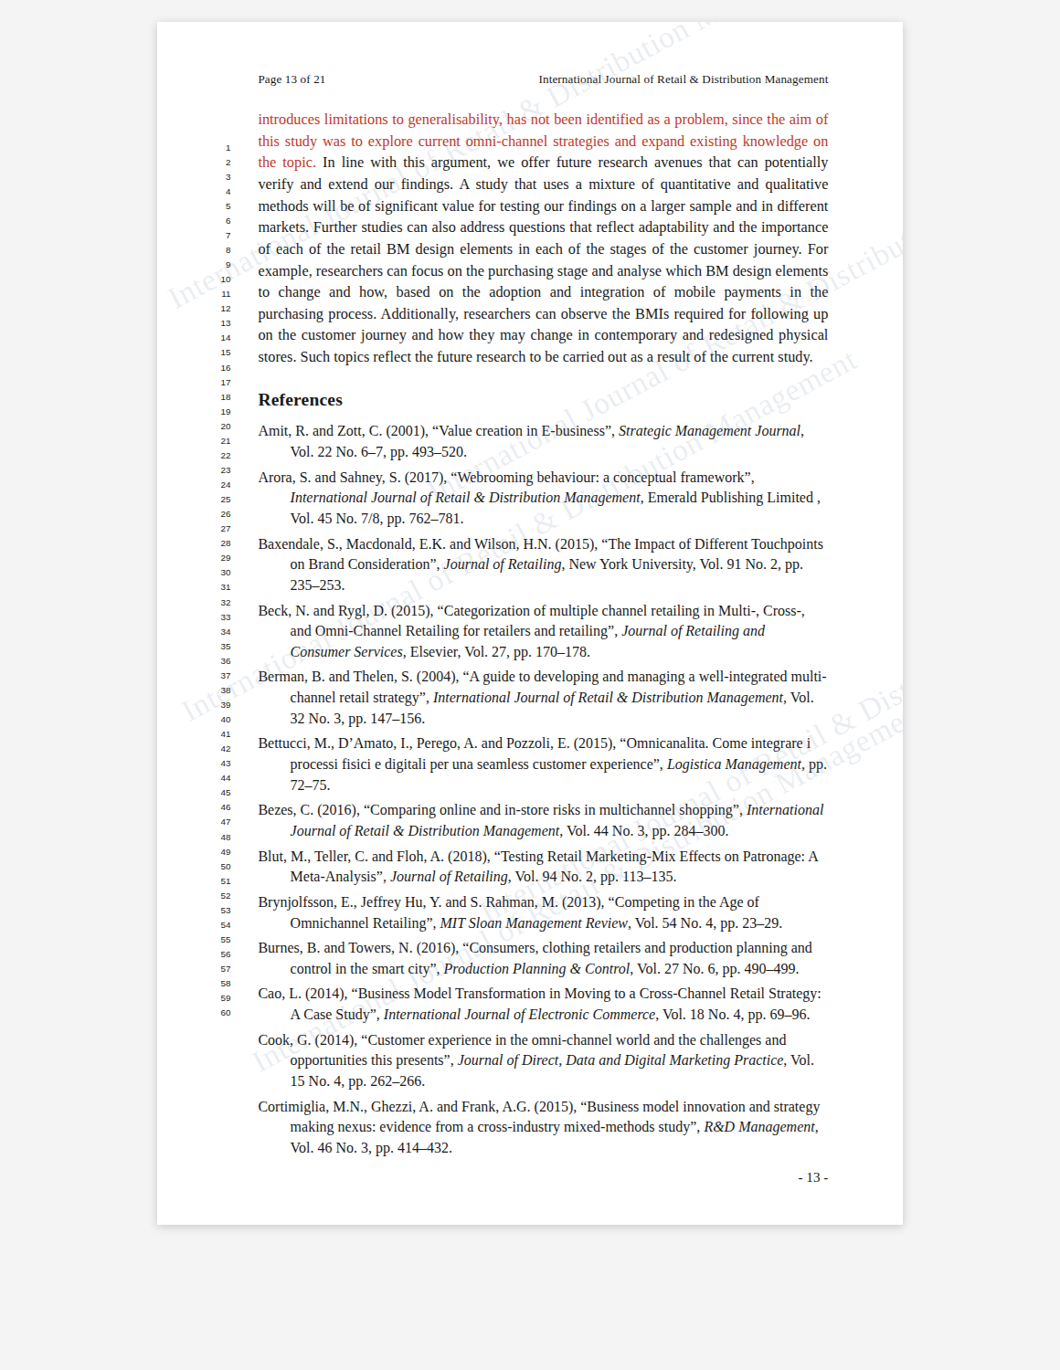International Journal of Retail & Distribution Management International Journal of Retail & Distribution Management International Journal of Retail & Distribution Management International Journal of Retail & Distribution Management International Journal of Retail & Distribution Management
Page 13 of 21
International Journal of Retail & Distribution Management
123456789 10111213141516171819 20212223242526272829 30313233343536373839 40414243444546474849 50515253545556575859 60
introduces limitations to generalisability, has not been identified as a problem, since the aim of this study was to explore current omni-channel strategies and expand existing knowledge on the topic. In line with this argument, we offer future research avenues that can potentially verify and extend our findings. A study that uses a mixture of quantitative and qualitative methods will be of significant value for testing our findings on a larger sample and in different markets. Further studies can also address questions that reflect adaptability and the importance of each of the retail BM design elements in each of the stages of the customer journey. For example, researchers can focus on the purchasing stage and analyse which BM design elements to change and how, based on the adoption and integration of mobile payments in the purchasing process. Additionally, researchers can observe the BMIs required for following up on the customer journey and how they may change in contemporary and redesigned physical stores. Such topics reflect the future research to be carried out as a result of the current study.
References
Amit, R. and Zott, C. (2001), “Value creation in E-business”, Strategic Management Journal, Vol. 22 No. 6–7, pp. 493–520.
Arora, S. and Sahney, S. (2017), “Webrooming behaviour: a conceptual framework”, International Journal of Retail & Distribution Management, Emerald Publishing Limited , Vol. 45 No. 7/8, pp. 762–781.
Baxendale, S., Macdonald, E.K. and Wilson, H.N. (2015), “The Impact of Different Touchpoints on Brand Consideration”, Journal of Retailing, New York University, Vol. 91 No. 2, pp. 235–253.
Beck, N. and Rygl, D. (2015), “Categorization of multiple channel retailing in Multi-, Cross-, and Omni-Channel Retailing for retailers and retailing”, Journal of Retailing and Consumer Services, Elsevier, Vol. 27, pp. 170–178.
Berman, B. and Thelen, S. (2004), “A guide to developing and managing a well-integrated multi-channel retail strategy”, International Journal of Retail & Distribution Management, Vol. 32 No. 3, pp. 147–156.
Bettucci, M., D’Amato, I., Perego, A. and Pozzoli, E. (2015), “Omnicanalita. Come integrare i processi fisici e digitali per una seamless customer experience”, Logistica Management, pp. 72–75.
Bezes, C. (2016), “Comparing online and in-store risks in multichannel shopping”, International Journal of Retail & Distribution Management, Vol. 44 No. 3, pp. 284–300.
Blut, M., Teller, C. and Floh, A. (2018), “Testing Retail Marketing-Mix Effects on Patronage: A Meta-Analysis”, Journal of Retailing, Vol. 94 No. 2, pp. 113–135.
Brynjolfsson, E., Jeffrey Hu, Y. and S. Rahman, M. (2013), “Competing in the Age of Omnichannel Retailing”, MIT Sloan Management Review, Vol. 54 No. 4, pp. 23–29.
Burnes, B. and Towers, N. (2016), “Consumers, clothing retailers and production planning and control in the smart city”, Production Planning & Control, Vol. 27 No. 6, pp. 490–499.
Cao, L. (2014), “Business Model Transformation in Moving to a Cross-Channel Retail Strategy: A Case Study”, International Journal of Electronic Commerce, Vol. 18 No. 4, pp. 69–96.
Cook, G. (2014), “Customer experience in the omni-channel world and the challenges and opportunities this presents”, Journal of Direct, Data and Digital Marketing Practice, Vol. 15 No. 4, pp. 262–266.
Cortimiglia, M.N., Ghezzi, A. and Frank, A.G. (2015), “Business model innovation and strategy making nexus: evidence from a cross-industry mixed-methods study”, R&D Management, Vol. 46 No. 3, pp. 414–432.
- 13 -